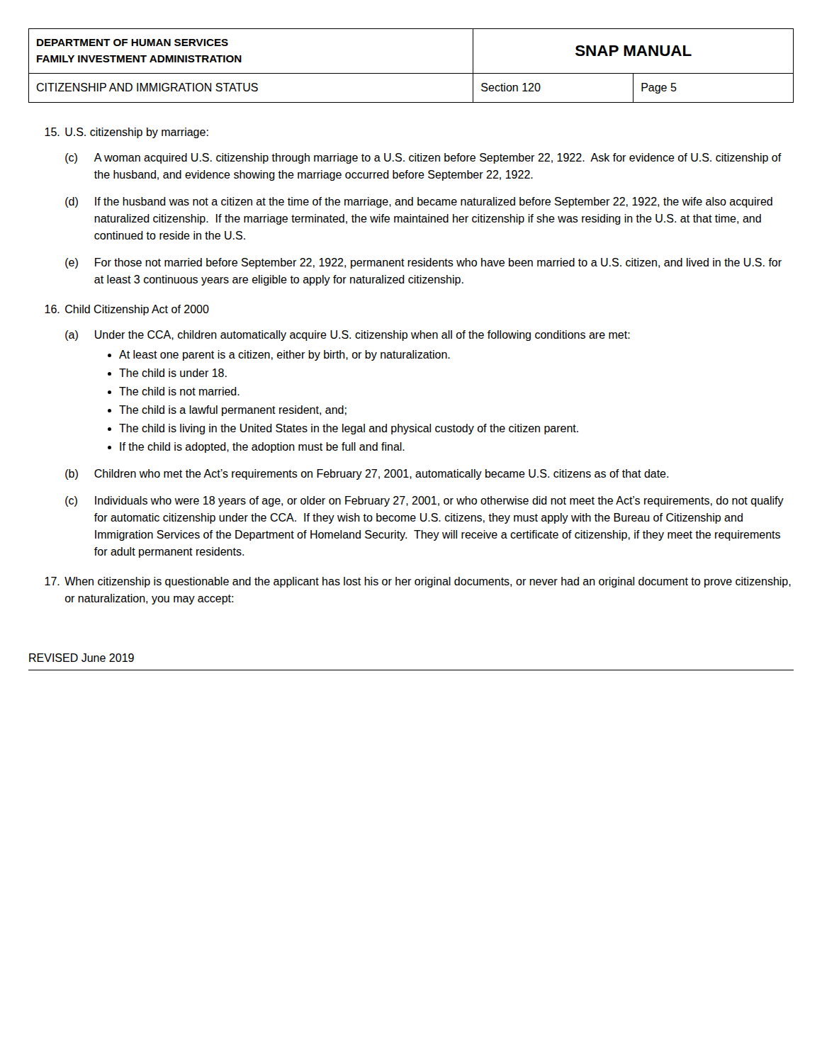| DEPARTMENT OF HUMAN SERVICES FAMILY INVESTMENT ADMINISTRATION | SNAP MANUAL |
| CITIZENSHIP AND IMMIGRATION STATUS | Section 120 | Page 5 |
15. U.S. citizenship by marriage:
(c) A woman acquired U.S. citizenship through marriage to a U.S. citizen before September 22, 1922. Ask for evidence of U.S. citizenship of the husband, and evidence showing the marriage occurred before September 22, 1922.
(d) If the husband was not a citizen at the time of the marriage, and became naturalized before September 22, 1922, the wife also acquired naturalized citizenship. If the marriage terminated, the wife maintained her citizenship if she was residing in the U.S. at that time, and continued to reside in the U.S.
(e) For those not married before September 22, 1922, permanent residents who have been married to a U.S. citizen, and lived in the U.S. for at least 3 continuous years are eligible to apply for naturalized citizenship.
16. Child Citizenship Act of 2000
(a) Under the CCA, children automatically acquire U.S. citizenship when all of the following conditions are met:
At least one parent is a citizen, either by birth, or by naturalization.
The child is under 18.
The child is not married.
The child is a lawful permanent resident, and;
The child is living in the United States in the legal and physical custody of the citizen parent.
If the child is adopted, the adoption must be full and final.
(b) Children who met the Act’s requirements on February 27, 2001, automatically became U.S. citizens as of that date.
(c) Individuals who were 18 years of age, or older on February 27, 2001, or who otherwise did not meet the Act’s requirements, do not qualify for automatic citizenship under the CCA. If they wish to become U.S. citizens, they must apply with the Bureau of Citizenship and Immigration Services of the Department of Homeland Security. They will receive a certificate of citizenship, if they meet the requirements for adult permanent residents.
17. When citizenship is questionable and the applicant has lost his or her original documents, or never had an original document to prove citizenship, or naturalization, you may accept:
REVISED June 2019